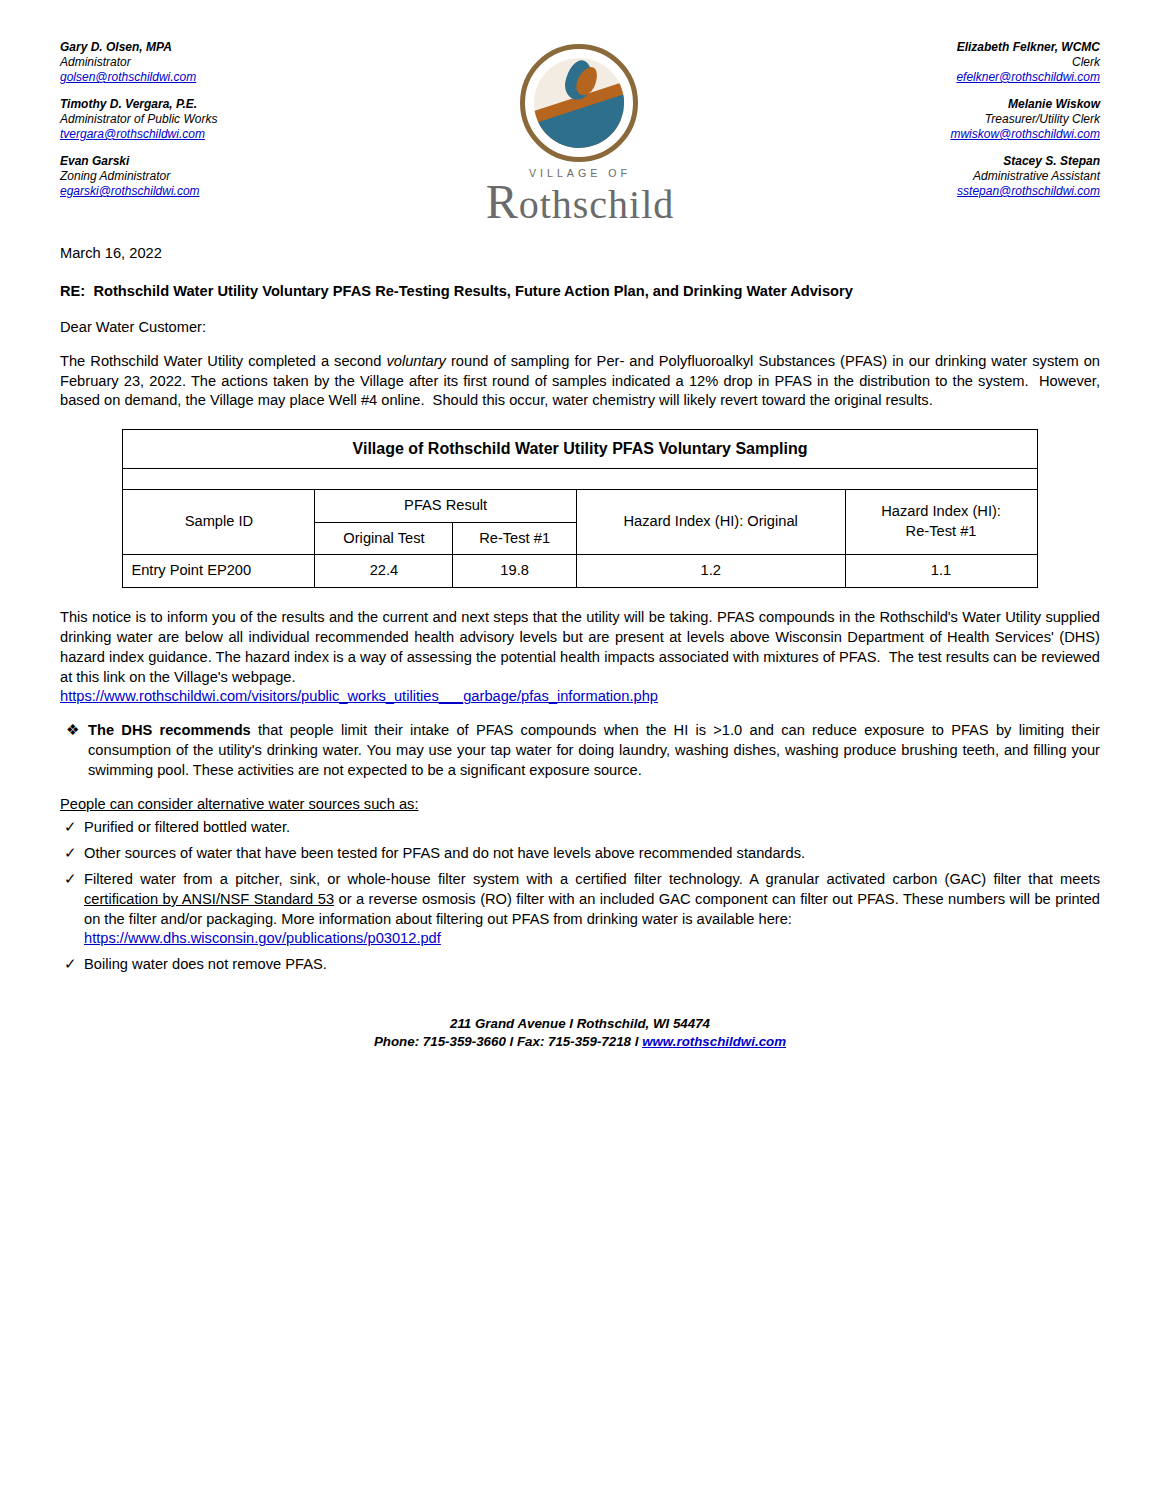Gary D. Olsen, MPA
Administrator
golsen@rothschildwi.com
Timothy D. Vergara, P.E.
Administrator of Public Works
tvergara@rothschildwi.com
Evan Garski
Zoning Administrator
egarski@rothschildwi.com
VILLAGE OF
Rothschild
Elizabeth Felkner, WCMC
Clerk
efelkner@rothschildwi.com
Melanie Wiskow
Treasurer/Utility Clerk
mwiskow@rothschildwi.com
Stacey S. Stepan
Administrative Assistant
sstepan@rothschildwi.com
March 16, 2022
RE: Rothschild Water Utility Voluntary PFAS Re-Testing Results, Future Action Plan, and Drinking Water Advisory
Dear Water Customer:
The Rothschild Water Utility completed a second voluntary round of sampling for Per- and Polyfluoroalkyl Substances (PFAS) in our drinking water system on February 23, 2022. The actions taken by the Village after its first round of samples indicated a 12% drop in PFAS in the distribution to the system. However, based on demand, the Village may place Well #4 online. Should this occur, water chemistry will likely revert toward the original results.
| Village of Rothschild Water Utility PFAS Voluntary Sampling |
| --- |
| Sample ID | PFAS Result | Hazard Index (HI): Original | Hazard Index (HI): Re-Test #1 |
| Original Test | Re-Test #1 |
| Entry Point EP200 | 22.4 | 19.8 | 1.2 | 1.1 |
This notice is to inform you of the results and the current and next steps that the utility will be taking. PFAS compounds in the Rothschild's Water Utility supplied drinking water are below all individual recommended health advisory levels but are present at levels above Wisconsin Department of Health Services' (DHS) hazard index guidance. The hazard index is a way of assessing the potential health impacts associated with mixtures of PFAS. The test results can be reviewed at this link on the Village's webpage.
https://www.rothschildwi.com/visitors/public_works_utilities___garbage/pfas_information.php
The DHS recommends that people limit their intake of PFAS compounds when the HI is >1.0 and can reduce exposure to PFAS by limiting their consumption of the utility's drinking water. You may use your tap water for doing laundry, washing dishes, washing produce brushing teeth, and filling your swimming pool. These activities are not expected to be a significant exposure source.
People can consider alternative water sources such as:
Purified or filtered bottled water.
Other sources of water that have been tested for PFAS and do not have levels above recommended standards.
Filtered water from a pitcher, sink, or whole-house filter system with a certified filter technology. A granular activated carbon (GAC) filter that meets certification by ANSI/NSF Standard 53 or a reverse osmosis (RO) filter with an included GAC component can filter out PFAS. These numbers will be printed on the filter and/or packaging. More information about filtering out PFAS from drinking water is available here:
https://www.dhs.wisconsin.gov/publications/p03012.pdf
Boiling water does not remove PFAS.
211 Grand Avenue l Rothschild, WI 54474
Phone: 715-359-3660 l Fax: 715-359-7218 l www.rothschildwi.com